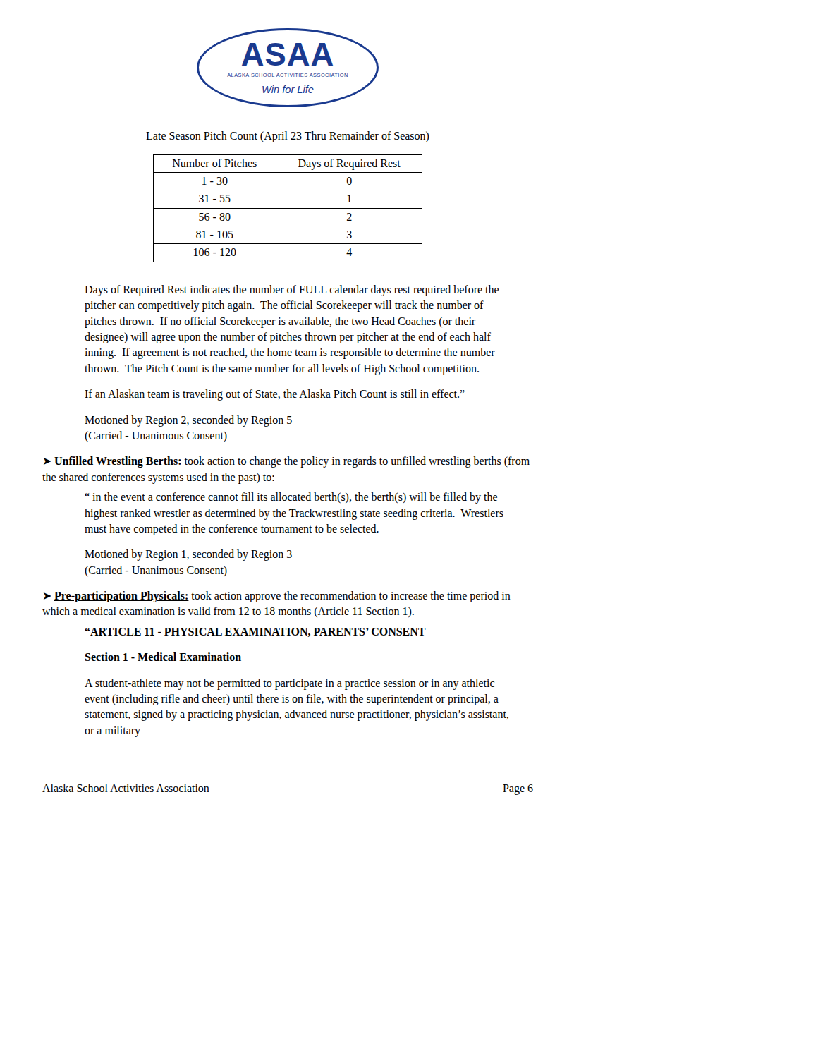ASAA
ALASKA SCHOOL ACTIVITIES ASSOCIATION
Win for Life
Late Season Pitch Count (April 23 Thru Remainder of Season)
| Number of Pitches | Days of Required Rest |
| --- | --- |
| 1 - 30 | 0 |
| 31 - 55 | 1 |
| 56 - 80 | 2 |
| 81 - 105 | 3 |
| 106 - 120 | 4 |
Days of Required Rest indicates the number of FULL calendar days rest required before the pitcher can competitively pitch again. The official Scorekeeper will track the number of pitches thrown. If no official Scorekeeper is available, the two Head Coaches (or their designee) will agree upon the number of pitches thrown per pitcher at the end of each half inning. If agreement is not reached, the home team is responsible to determine the number thrown. The Pitch Count is the same number for all levels of High School competition.
If an Alaskan team is traveling out of State, the Alaska Pitch Count is still in effect.”
Motioned by Region 2, seconded by Region 5
(Carried - Unanimous Consent)
➤ Unfilled Wrestling Berths: took action to change the policy in regards to unfilled wrestling berths (from the shared conferences systems used in the past) to:
“ in the event a conference cannot fill its allocated berth(s), the berth(s) will be filled by the highest ranked wrestler as determined by the Trackwrestling state seeding criteria. Wrestlers must have competed in the conference tournament to be selected.
Motioned by Region 1, seconded by Region 3
(Carried - Unanimous Consent)
➤ Pre-participation Physicals: took action approve the recommendation to increase the time period in which a medical examination is valid from 12 to 18 months (Article 11 Section 1).
“ARTICLE 11 - PHYSICAL EXAMINATION, PARENTS’ CONSENT
Section 1 - Medical Examination
A student-athlete may not be permitted to participate in a practice session or in any athletic event (including rifle and cheer) until there is on file, with the superintendent or principal, a statement, signed by a practicing physician, advanced nurse practitioner, physician’s assistant, or a military
Alaska School Activities Association Page 6